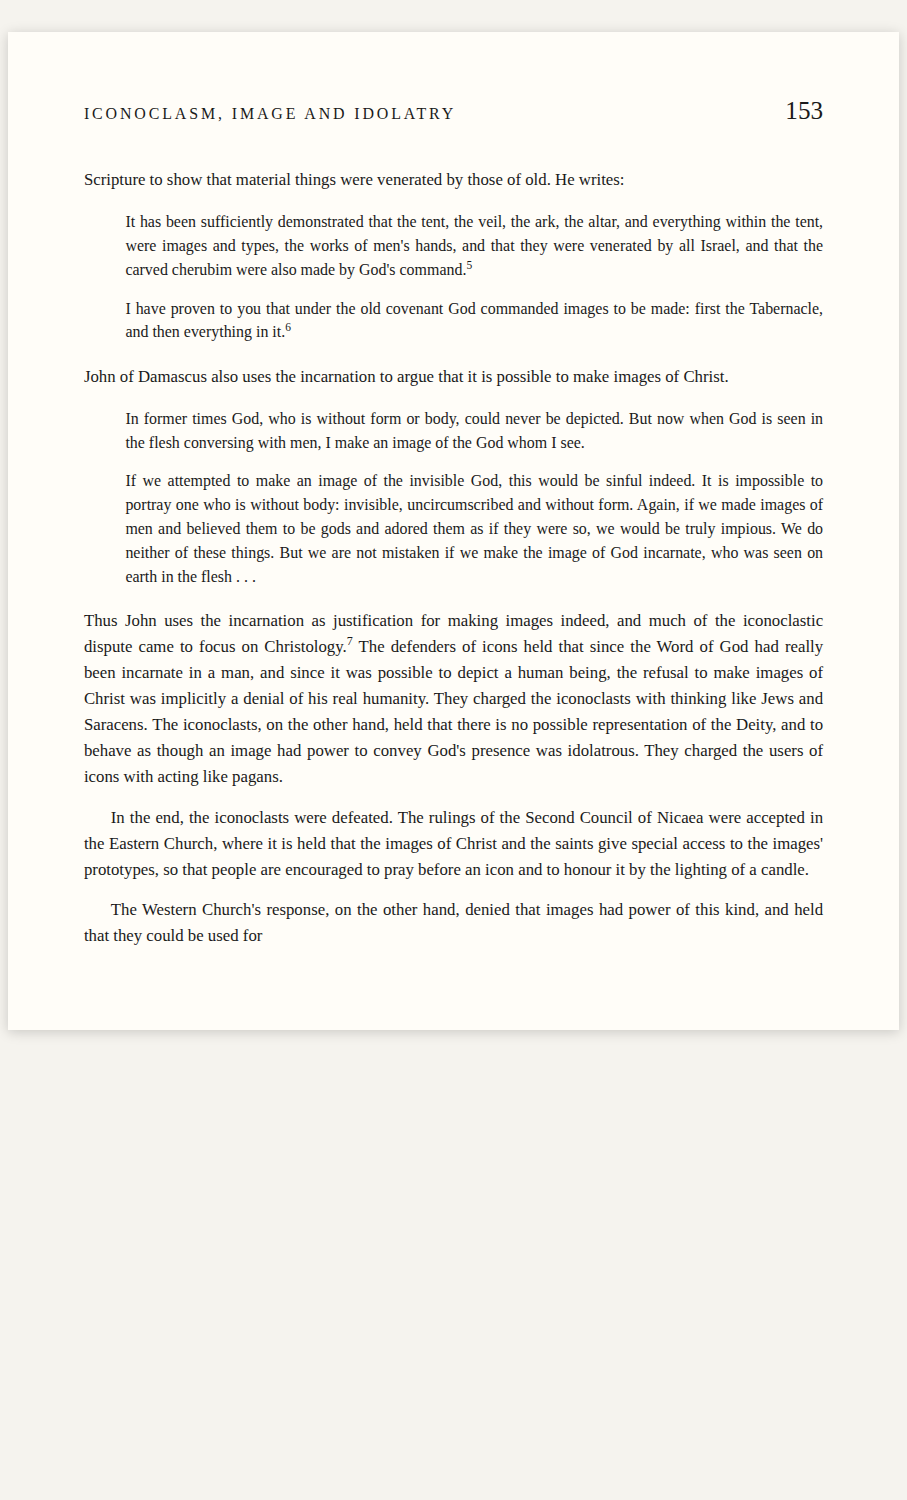Iconoclasm, Image and Idolatry 153
Scripture to show that material things were venerated by those of old. He writes:
It has been sufficiently demonstrated that the tent, the veil, the ark, the altar, and everything within the tent, were images and types, the works of men's hands, and that they were venerated by all Israel, and that the carved cherubim were also made by God's command.5
I have proven to you that under the old covenant God commanded images to be made: first the Tabernacle, and then everything in it.6
John of Damascus also uses the incarnation to argue that it is possible to make images of Christ.
In former times God, who is without form or body, could never be depicted. But now when God is seen in the flesh conversing with men, I make an image of the God whom I see.
If we attempted to make an image of the invisible God, this would be sinful indeed. It is impossible to portray one who is without body: invisible, uncircumscribed and without form. Again, if we made images of men and believed them to be gods and adored them as if they were so, we would be truly impious. We do neither of these things. But we are not mistaken if we make the image of God incarnate, who was seen on earth in the flesh . . .
Thus John uses the incarnation as justification for making images indeed, and much of the iconoclastic dispute came to focus on Christology.7 The defenders of icons held that since the Word of God had really been incarnate in a man, and since it was possible to depict a human being, the refusal to make images of Christ was implicitly a denial of his real humanity. They charged the iconoclasts with thinking like Jews and Saracens. The iconoclasts, on the other hand, held that there is no possible representation of the Deity, and to behave as though an image had power to convey God's presence was idolatrous. They charged the users of icons with acting like pagans.
In the end, the iconoclasts were defeated. The rulings of the Second Council of Nicaea were accepted in the Eastern Church, where it is held that the images of Christ and the saints give special access to the images' prototypes, so that people are encouraged to pray before an icon and to honour it by the lighting of a candle.
The Western Church's response, on the other hand, denied that images had power of this kind, and held that they could be used for